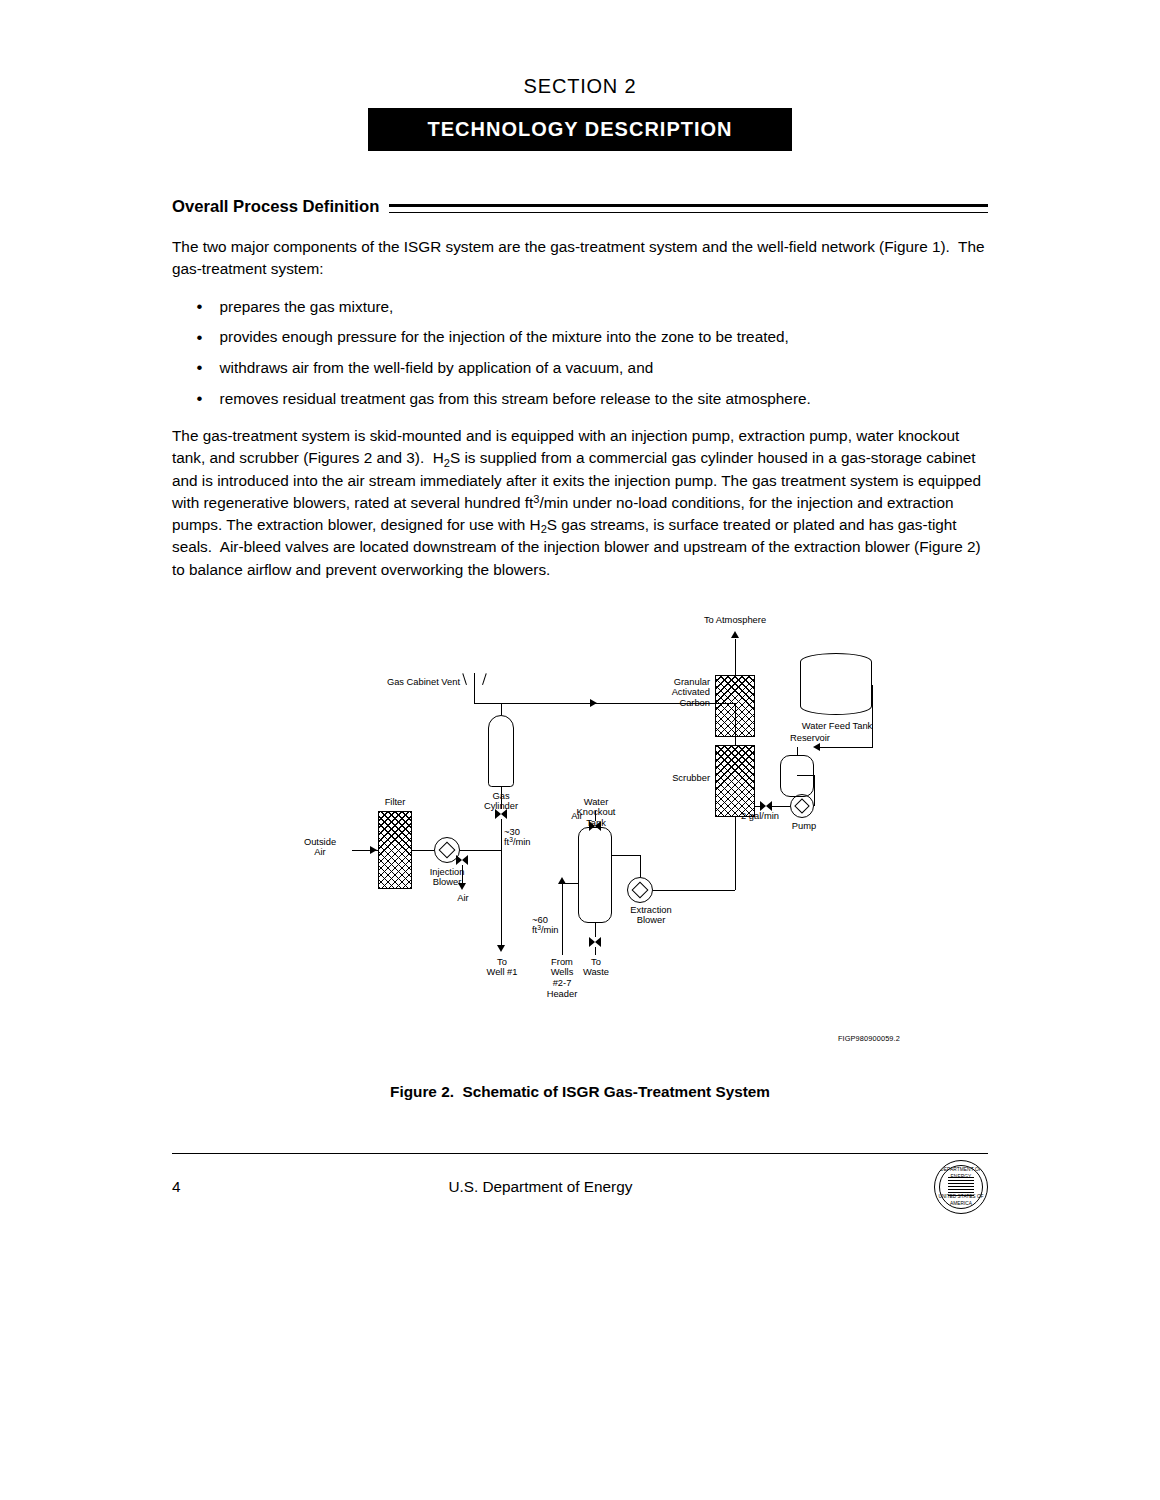SECTION 2
TECHNOLOGY DESCRIPTION
Overall Process Definition
The two major components of the ISGR system are the gas-treatment system and the well-field network (Figure 1). The gas-treatment system:
prepares the gas mixture,
provides enough pressure for the injection of the mixture into the zone to be treated,
withdraws air from the well-field by application of a vacuum, and
removes residual treatment gas from this stream before release to the site atmosphere.
The gas-treatment system is skid-mounted and is equipped with an injection pump, extraction pump, water knockout tank, and scrubber (Figures 2 and 3). H2S is supplied from a commercial gas cylinder housed in a gas-storage cabinet and is introduced into the air stream immediately after it exits the injection pump. The gas treatment system is equipped with regenerative blowers, rated at several hundred ft3/min under no-load conditions, for the injection and extraction pumps. The extraction blower, designed for use with H2S gas streams, is surface treated or plated and has gas-tight seals. Air-bleed valves are located downstream of the injection blower and upstream of the extraction blower (Figure 2) to balance airflow and prevent overworking the blowers.
To Atmosphere
Granular
Activated
Carbon
Water Feed Tank
Reservoir
Scrubber
2 gal/min
Pump
Gas Cabinet Vent
Gas
Cylinder
Filter
Outside
Air
Injection
Blower
Air
~30
ft3/min
To
Well #1
From
Wells
#2-7
Header
~60
ft3/min
Water
Knockout
Tank
Air
To
Waste
Extraction
Blower
FIGP980900059.2
Figure 2. Schematic of ISGR Gas-Treatment System
4
U.S. Department of Energy
DEPARTMENT OF ENERGY
UNITED STATES OF AMERICA